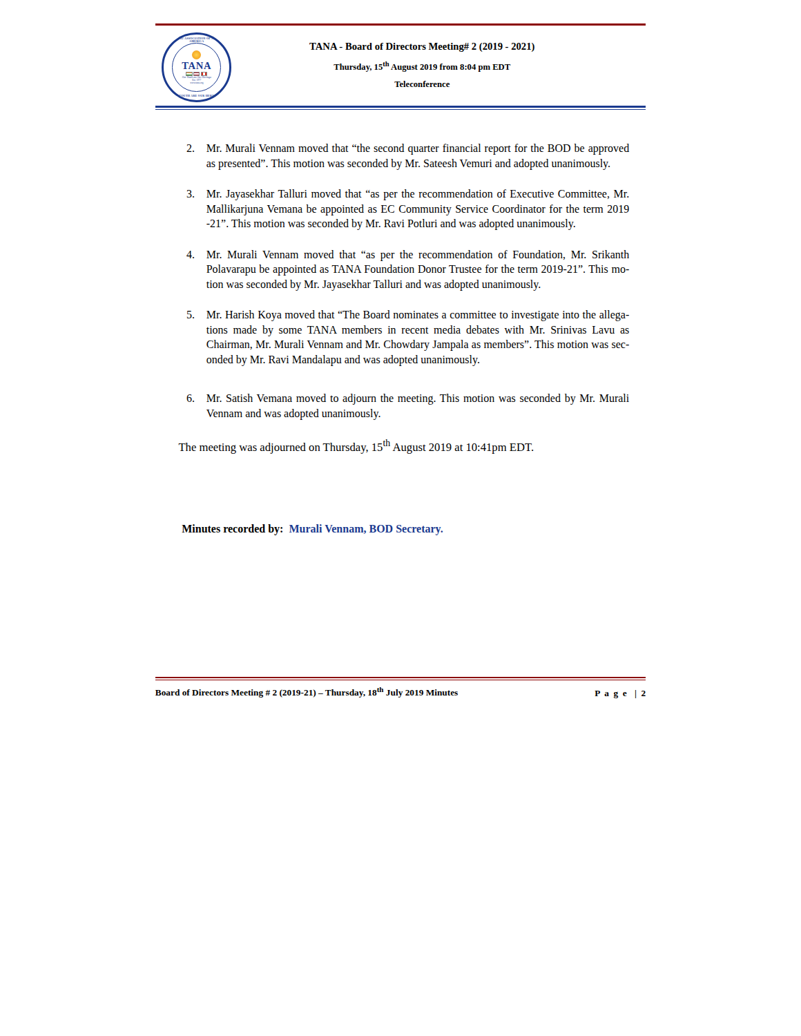TELUGU ASSOCIATION OF NORTH AMERICA
TANA
Our Youth are Our Heritage
Est. 1977
www.tana.org
OUR YOUTH ARE OUR HERITAGE
TANA - Board of Directors Meeting# 2 (2019 - 2021)
Thursday, 15th August 2019 from 8:04 pm EDT
Teleconference
2. Mr. Murali Vennam moved that “the second quarter financial report for the BOD be approved as presented”. This motion was seconded by Mr. Sateesh Vemuri and adopted unanimously.
3. Mr. Jayasekhar Talluri moved that “as per the recommendation of Executive Committee, Mr. Mallikarjuna Vemana be appointed as EC Community Service Coordinator for the term 2019 -21”. This motion was seconded by Mr. Ravi Potluri and was adopted unanimously.
4. Mr. Murali Vennam moved that “as per the recommendation of Foundation, Mr. Srikanth Polavarapu be appointed as TANA Foundation Donor Trustee for the term 2019-21”. This motion was seconded by Mr. Jayasekhar Talluri and was adopted unanimously.
5. Mr. Harish Koya moved that “The Board nominates a committee to investigate into the allegations made by some TANA members in recent media debates with Mr. Srinivas Lavu as Chairman, Mr. Murali Vennam and Mr. Chowdary Jampala as members”. This motion was seconded by Mr. Ravi Mandalapu and was adopted unanimously.
6. Mr. Satish Vemana moved to adjourn the meeting. This motion was seconded by Mr. Murali Vennam and was adopted unanimously.
The meeting was adjourned on Thursday, 15th August 2019 at 10:41pm EDT.
Minutes recorded by: Murali Vennam, BOD Secretary.
Board of Directors Meeting # 2 (2019-21) – Thursday, 18th July 2019 Minutes
P a g e | 2